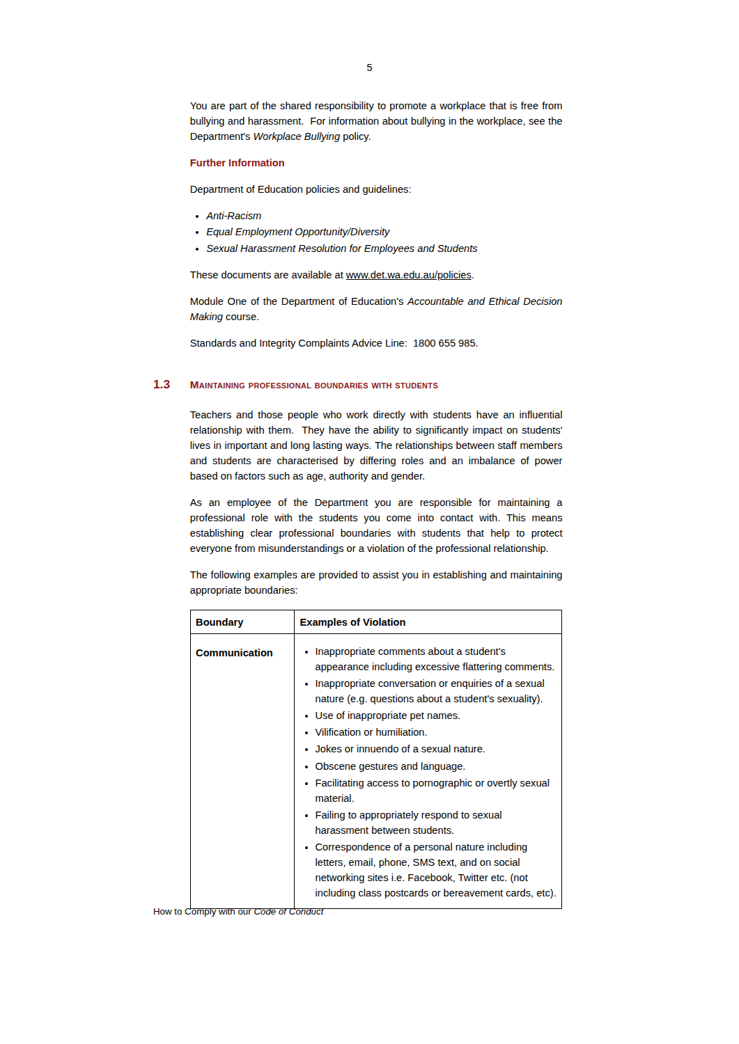5
You are part of the shared responsibility to promote a workplace that is free from bullying and harassment. For information about bullying in the workplace, see the Department's Workplace Bullying policy.
Further Information
Department of Education policies and guidelines:
Anti-Racism
Equal Employment Opportunity/Diversity
Sexual Harassment Resolution for Employees and Students
These documents are available at www.det.wa.edu.au/policies.
Module One of the Department of Education's Accountable and Ethical Decision Making course.
Standards and Integrity Complaints Advice Line: 1800 655 985.
1.3 Maintaining professional boundaries with students
Teachers and those people who work directly with students have an influential relationship with them. They have the ability to significantly impact on students' lives in important and long lasting ways. The relationships between staff members and students are characterised by differing roles and an imbalance of power based on factors such as age, authority and gender.
As an employee of the Department you are responsible for maintaining a professional role with the students you come into contact with. This means establishing clear professional boundaries with students that help to protect everyone from misunderstandings or a violation of the professional relationship.
The following examples are provided to assist you in establishing and maintaining appropriate boundaries:
| Boundary | Examples of Violation |
| --- | --- |
| Communication | Inappropriate comments about a student's appearance including excessive flattering comments. Inappropriate conversation or enquiries of a sexual nature (e.g. questions about a student's sexuality). Use of inappropriate pet names. Vilification or humiliation. Jokes or innuendo of a sexual nature. Obscene gestures and language. Facilitating access to pornographic or overtly sexual material. Failing to appropriately respond to sexual harassment between students. Correspondence of a personal nature including letters, email, phone, SMS text, and on social networking sites i.e. Facebook, Twitter etc. (not including class postcards or bereavement cards, etc). |
How to Comply with our Code of Conduct